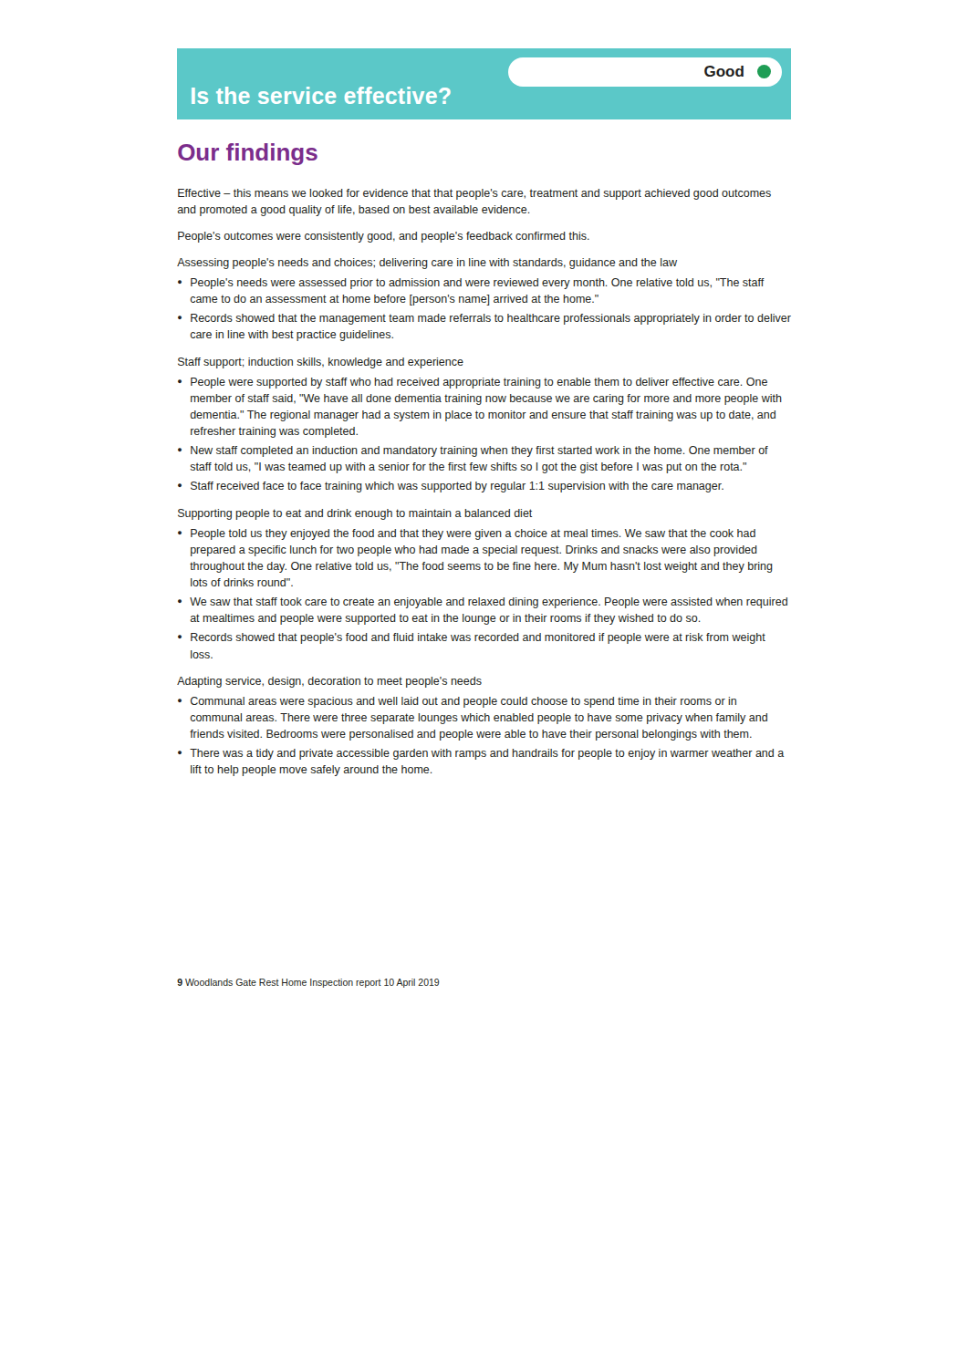Good
Is the service effective?
Our findings
Effective – this means we looked for evidence that that people's care, treatment and support achieved good outcomes and promoted a good quality of life, based on best available evidence.
People's outcomes were consistently good, and people's feedback confirmed this.
Assessing people's needs and choices; delivering care in line with standards, guidance and the law
People's needs were assessed prior to admission and were reviewed every month. One relative told us, "The staff came to do an assessment at home before [person's name] arrived at the home."
Records showed that the management team made referrals to healthcare professionals appropriately in order to deliver care in line with best practice guidelines.
Staff support; induction skills, knowledge and experience
People were supported by staff who had received appropriate training to enable them to deliver effective care. One member of staff said, "We have all done dementia training now because we are caring for more and more people with dementia." The regional manager had a system in place to monitor and ensure that staff training was up to date, and refresher training was completed.
New staff completed an induction and mandatory training when they first started work in the home. One member of staff told us, "I was teamed up with a senior for the first few shifts so I got the gist before I was put on the rota."
Staff received face to face training which was supported by regular 1:1 supervision with the care manager.
Supporting people to eat and drink enough to maintain a balanced diet
People told us they enjoyed the food and that they were given a choice at meal times. We saw that the cook had prepared a specific lunch for two people who had made a special request. Drinks and snacks were also provided throughout the day. One relative told us, "The food seems to be fine here. My Mum hasn't lost weight and they bring lots of drinks round".
We saw that staff took care to create an enjoyable and relaxed dining experience. People were assisted when required at mealtimes and people were supported to eat in the lounge or in their rooms if they wished to do so.
Records showed that people's food and fluid intake was recorded and monitored if people were at risk from weight loss.
Adapting service, design, decoration to meet people's needs
Communal areas were spacious and well laid out and people could choose to spend time in their rooms or in communal areas. There were three separate lounges which enabled people to have some privacy when family and friends visited. Bedrooms were personalised and people were able to have their personal belongings with them.
There was a tidy and private accessible garden with ramps and handrails for people to enjoy in warmer weather and a lift to help people move safely around the home.
9 Woodlands Gate Rest Home Inspection report 10 April 2019